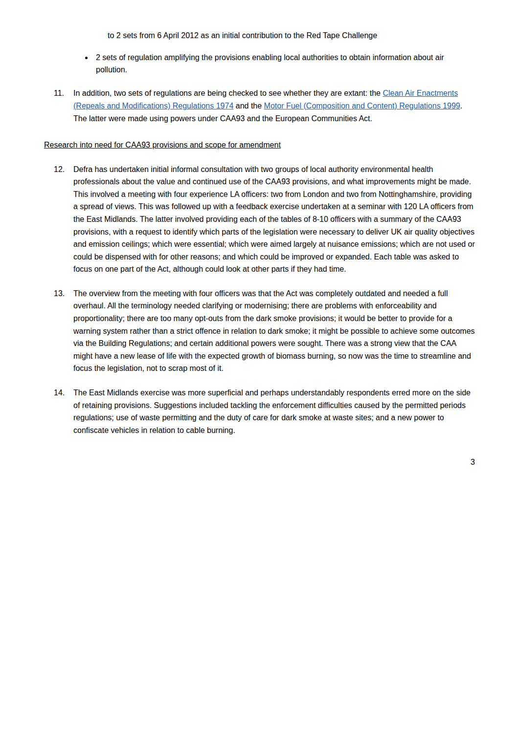to 2 sets from 6 April 2012 as an initial contribution to the Red Tape Challenge
2 sets of regulation amplifying the provisions enabling local authorities to obtain information about air pollution.
In addition, two sets of regulations are being checked to see whether they are extant: the Clean Air Enactments (Repeals and Modifications) Regulations 1974 and the Motor Fuel (Composition and Content) Regulations 1999. The latter were made using powers under CAA93 and the European Communities Act.
Research into need for CAA93 provisions and scope for amendment
Defra has undertaken initial informal consultation with two groups of local authority environmental health professionals about the value and continued use of the CAA93 provisions, and what improvements might be made. This involved a meeting with four experience LA officers: two from London and two from Nottinghamshire, providing a spread of views. This was followed up with a feedback exercise undertaken at a seminar with 120 LA officers from the East Midlands. The latter involved providing each of the tables of 8-10 officers with a summary of the CAA93 provisions, with a request to identify which parts of the legislation were necessary to deliver UK air quality objectives and emission ceilings; which were essential; which were aimed largely at nuisance emissions; which are not used or could be dispensed with for other reasons; and which could be improved or expanded. Each table was asked to focus on one part of the Act, although could look at other parts if they had time.
The overview from the meeting with four officers was that the Act was completely outdated and needed a full overhaul. All the terminology needed clarifying or modernising; there are problems with enforceability and proportionality; there are too many opt-outs from the dark smoke provisions; it would be better to provide for a warning system rather than a strict offence in relation to dark smoke; it might be possible to achieve some outcomes via the Building Regulations; and certain additional powers were sought. There was a strong view that the CAA might have a new lease of life with the expected growth of biomass burning, so now was the time to streamline and focus the legislation, not to scrap most of it.
The East Midlands exercise was more superficial and perhaps understandably respondents erred more on the side of retaining provisions. Suggestions included tackling the enforcement difficulties caused by the permitted periods regulations; use of waste permitting and the duty of care for dark smoke at waste sites; and a new power to confiscate vehicles in relation to cable burning.
3